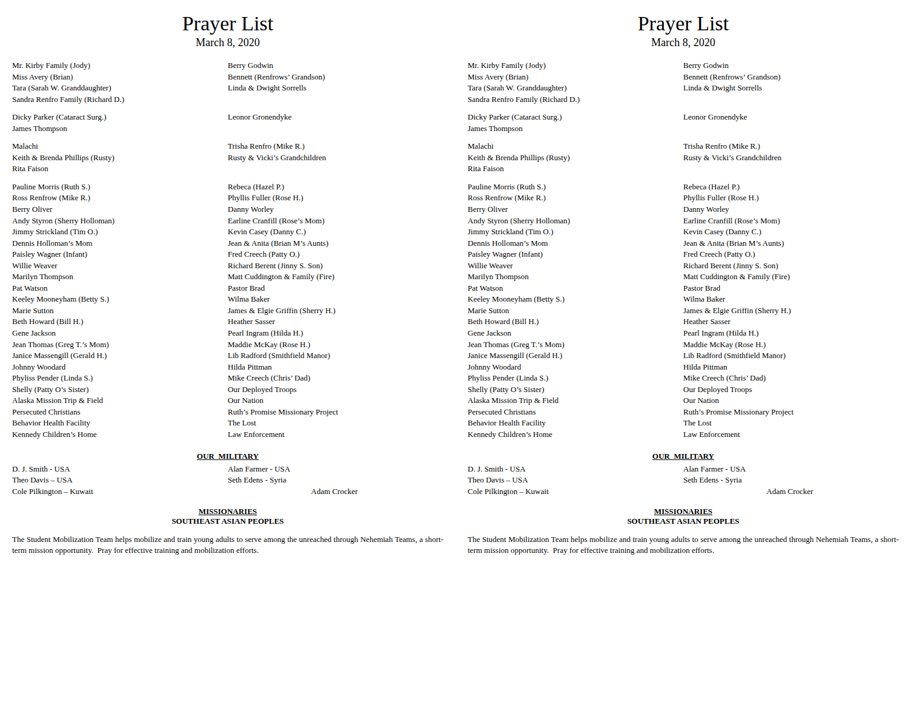Prayer List
March 8, 2020
| Mr. Kirby Family (Jody) | Berry Godwin |
| Miss Avery (Brian) | Bennett (Renfrows’ Grandson) |
| Tara (Sarah W. Granddaughter) | Linda & Dwight Sorrells |
| Sandra Renfro Family (Richard D.) | |
| Dicky Parker (Cataract Surg.) | Leonor Gronendyke |
| James Thompson | |
| Malachi | Trisha Renfro (Mike R.) |
| Keith & Brenda Phillips (Rusty) | Rusty & Vicki’s Grandchildren |
| Rita Faison | |
| Pauline Morris (Ruth S.) | Rebeca (Hazel P.) |
| Ross Renfrow (Mike R.) | Phyllis Fuller (Rose H.) |
| Berry Oliver | Danny Worley |
| Andy Styron (Sherry Holloman) | Earline Cranfill (Rose’s Mom) |
| Jimmy Strickland (Tim O.) | Kevin Casey (Danny C.) |
| Dennis Holloman’s Mom | Jean & Anita (Brian M’s Aunts) |
| Paisley Wagner (Infant) | Fred Creech (Patty O.) |
| Willie Weaver | Richard Berent (Jinny S. Son) |
| Marilyn Thompson | Matt Cuddington & Family (Fire) |
| Pat Watson | Pastor Brad |
| Keeley Mooneyham (Betty S.) | Wilma Baker |
| Marie Sutton | James & Elgie Griffin (Sherry H.) |
| Beth Howard (Bill H.) | Heather Sasser |
| Gene Jackson | Pearl Ingram (Hilda H.) |
| Jean Thomas (Greg T.’s Mom) | Maddie McKay (Rose H.) |
| Janice Massengill (Gerald H.) | Lib Radford (Smithfield Manor) |
| Johnny Woodard | Hilda Pittman |
| Phyliss Pender (Linda S.) | Mike Creech (Chris’ Dad) |
| Shelly (Patty O’s Sister) | Our Deployed Troops |
| Alaska Mission Trip & Field | Our Nation |
| Persecuted Christians | Ruth’s Promise Missionary Project |
| Behavior Health Facility | The Lost |
| Kennedy Children’s Home | Law Enforcement |
OUR MILITARY
| D. J. Smith - USA | Alan Farmer - USA |
| Theo Davis – USA | Seth Edens - Syria |
| Cole Pilkington – Kuwait | Adam Crocker |
MISSIONARIES
SOUTHEAST ASIAN PEOPLES
The Student Mobilization Team helps mobilize and train young adults to serve among the unreached through Nehemiah Teams, a short-term mission opportunity. Pray for effective training and mobilization efforts.
Prayer List
March 8, 2020
| Mr. Kirby Family (Jody) | Berry Godwin |
| Miss Avery (Brian) | Bennett (Renfrows’ Grandson) |
| Tara (Sarah W. Granddaughter) | Linda & Dwight Sorrells |
| Sandra Renfro Family (Richard D.) | |
| Dicky Parker (Cataract Surg.) | Leonor Gronendyke |
| James Thompson | |
| Malachi | Trisha Renfro (Mike R.) |
| Keith & Brenda Phillips (Rusty) | Rusty & Vicki’s Grandchildren |
| Rita Faison | |
| Pauline Morris (Ruth S.) | Rebeca (Hazel P.) |
| Ross Renfrow (Mike R.) | Phyllis Fuller (Rose H.) |
| Berry Oliver | Danny Worley |
| Andy Styron (Sherry Holloman) | Earline Cranfill (Rose’s Mom) |
| Jimmy Strickland (Tim O.) | Kevin Casey (Danny C.) |
| Dennis Holloman’s Mom | Jean & Anita (Brian M’s Aunts) |
| Paisley Wagner (Infant) | Fred Creech (Patty O.) |
| Willie Weaver | Richard Berent (Jinny S. Son) |
| Marilyn Thompson | Matt Cuddington & Family (Fire) |
| Pat Watson | Pastor Brad |
| Keeley Mooneyham (Betty S.) | Wilma Baker |
| Marie Sutton | James & Elgie Griffin (Sherry H.) |
| Beth Howard (Bill H.) | Heather Sasser |
| Gene Jackson | Pearl Ingram (Hilda H.) |
| Jean Thomas (Greg T.’s Mom) | Maddie McKay (Rose H.) |
| Janice Massengill (Gerald H.) | Lib Radford (Smithfield Manor) |
| Johnny Woodard | Hilda Pittman |
| Phyliss Pender (Linda S.) | Mike Creech (Chris’ Dad) |
| Shelly (Patty O’s Sister) | Our Deployed Troops |
| Alaska Mission Trip & Field | Our Nation |
| Persecuted Christians | Ruth’s Promise Missionary Project |
| Behavior Health Facility | The Lost |
| Kennedy Children’s Home | Law Enforcement |
OUR MILITARY
| D. J. Smith - USA | Alan Farmer - USA |
| Theo Davis – USA | Seth Edens - Syria |
| Cole Pilkington – Kuwait | Adam Crocker |
MISSIONARIES
SOUTHEAST ASIAN PEOPLES
The Student Mobilization Team helps mobilize and train young adults to serve among the unreached through Nehemiah Teams, a short-term mission opportunity. Pray for effective training and mobilization efforts.